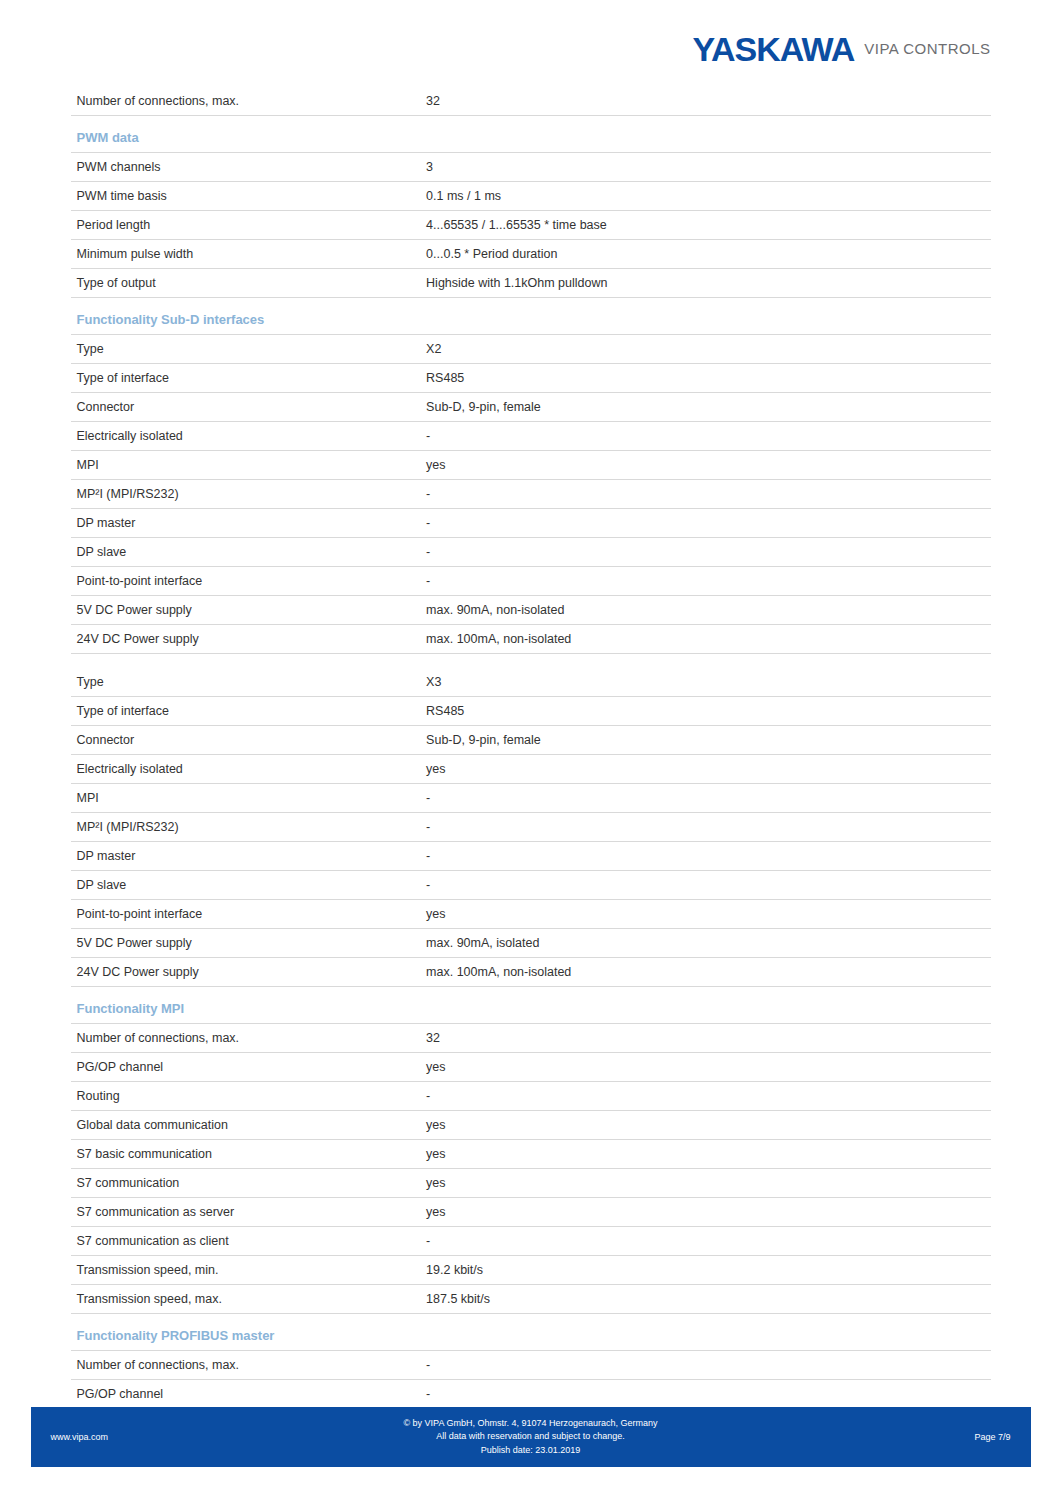YASKAWA VIPA CONTROLS
| Number of connections, max. | 32 |
| PWM data |
| PWM channels | 3 |
| PWM time basis | 0.1 ms / 1 ms |
| Period length | 4...65535 / 1...65535 * time base |
| Minimum pulse width | 0...0.5 * Period duration |
| Type of output | Highside with 1.1kOhm pulldown |
| Functionality Sub-D interfaces |
| Type | X2 |
| Type of interface | RS485 |
| Connector | Sub-D, 9-pin, female |
| Electrically isolated | - |
| MPI | yes |
| MP²I (MPI/RS232) | - |
| DP master | - |
| DP slave | - |
| Point-to-point interface | - |
| 5V DC Power supply | max. 90mA, non-isolated |
| 24V DC Power supply | max. 100mA, non-isolated |
| Type | X3 |
| Type of interface | RS485 |
| Connector | Sub-D, 9-pin, female |
| Electrically isolated | yes |
| MPI | - |
| MP²I (MPI/RS232) | - |
| DP master | - |
| DP slave | - |
| Point-to-point interface | yes |
| 5V DC Power supply | max. 90mA, isolated |
| 24V DC Power supply | max. 100mA, non-isolated |
| Functionality MPI |
| Number of connections, max. | 32 |
| PG/OP channel | yes |
| Routing | - |
| Global data communication | yes |
| S7 basic communication | yes |
| S7 communication | yes |
| S7 communication as server | yes |
| S7 communication as client | - |
| Transmission speed, min. | 19.2 kbit/s |
| Transmission speed, max. | 187.5 kbit/s |
| Functionality PROFIBUS master |
| Number of connections, max. | - |
| PG/OP channel | - |
| Routing | - |
| S7 basic communication | - |
www.vipa.com
© by VIPA GmbH, Ohmstr. 4, 91074 Herzogenaurach, Germany
All data with reservation and subject to change.
Publish date: 23.01.2019
Page 7/9